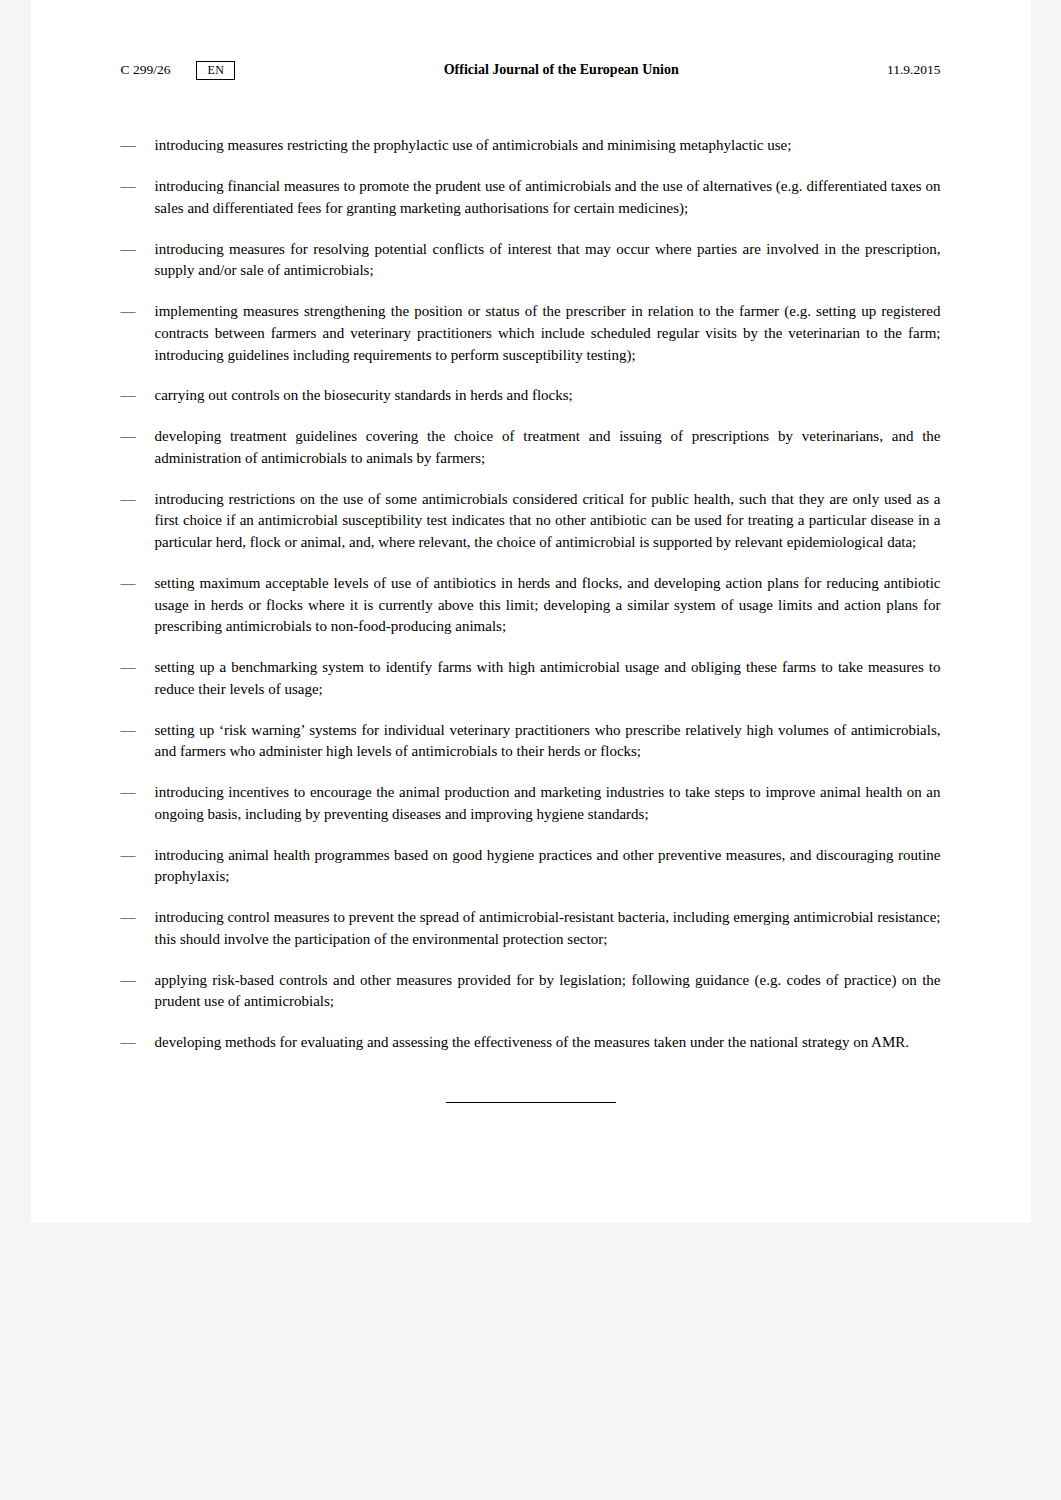C 299/26EN
Official Journal of the European Union
11.9.2015
introducing measures restricting the prophylactic use of antimicrobials and minimising metaphylactic use;
introducing financial measures to promote the prudent use of antimicrobials and the use of alternatives (e.g. differentiated taxes on sales and differentiated fees for granting marketing authorisations for certain medicines);
introducing measures for resolving potential conflicts of interest that may occur where parties are involved in the prescription, supply and/or sale of antimicrobials;
implementing measures strengthening the position or status of the prescriber in relation to the farmer (e.g. setting up registered contracts between farmers and veterinary practitioners which include scheduled regular visits by the veterinarian to the farm; introducing guidelines including requirements to perform susceptibility testing);
carrying out controls on the biosecurity standards in herds and flocks;
developing treatment guidelines covering the choice of treatment and issuing of prescriptions by veterinarians, and the administration of antimicrobials to animals by farmers;
introducing restrictions on the use of some antimicrobials considered critical for public health, such that they are only used as a first choice if an antimicrobial susceptibility test indicates that no other antibiotic can be used for treating a particular disease in a particular herd, flock or animal, and, where relevant, the choice of antimicrobial is supported by relevant epidemiological data;
setting maximum acceptable levels of use of antibiotics in herds and flocks, and developing action plans for reducing antibiotic usage in herds or flocks where it is currently above this limit; developing a similar system of usage limits and action plans for prescribing antimicrobials to non-food-producing animals;
setting up a benchmarking system to identify farms with high antimicrobial usage and obliging these farms to take measures to reduce their levels of usage;
setting up ‘risk warning’ systems for individual veterinary practitioners who prescribe relatively high volumes of antimicrobials, and farmers who administer high levels of antimicrobials to their herds or flocks;
introducing incentives to encourage the animal production and marketing industries to take steps to improve animal health on an ongoing basis, including by preventing diseases and improving hygiene standards;
introducing animal health programmes based on good hygiene practices and other preventive measures, and discouraging routine prophylaxis;
introducing control measures to prevent the spread of antimicrobial-resistant bacteria, including emerging antimicrobial resistance; this should involve the participation of the environmental protection sector;
applying risk-based controls and other measures provided for by legislation; following guidance (e.g. codes of practice) on the prudent use of antimicrobials;
developing methods for evaluating and assessing the effectiveness of the measures taken under the national strategy on AMR.